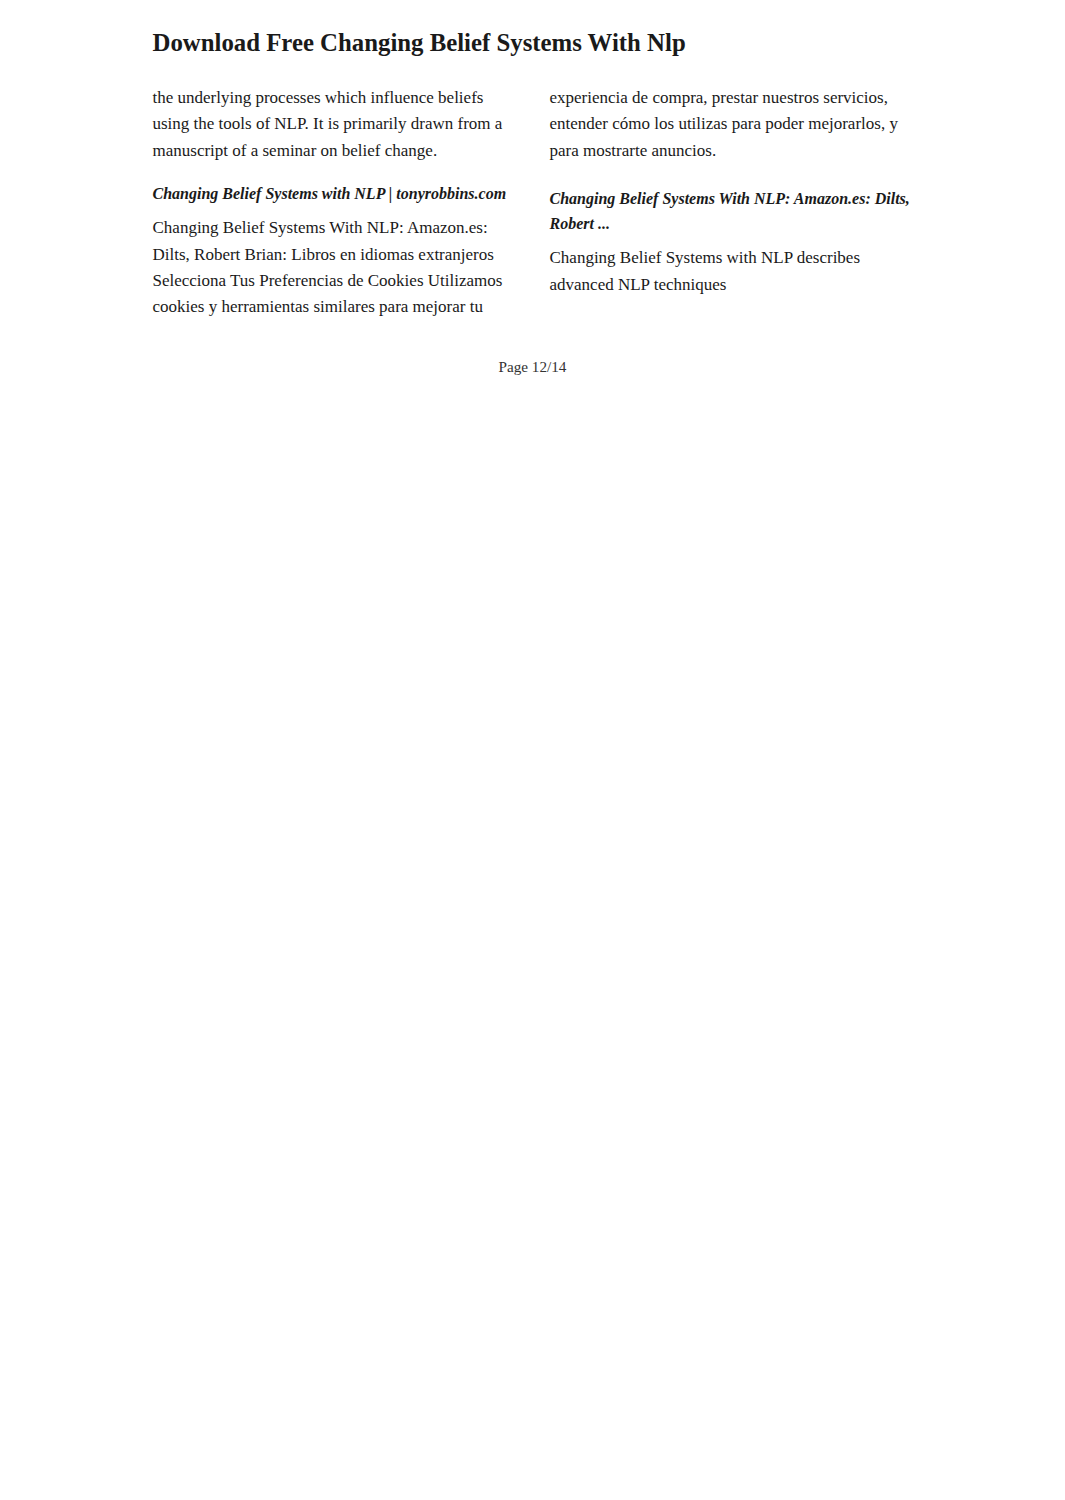Download Free Changing Belief Systems With Nlp
the underlying processes which influence beliefs using the tools of NLP. It is primarily drawn from a manuscript of a seminar on belief change.
Changing Belief Systems with NLP | tonyrobbins.com
Changing Belief Systems With NLP: Amazon.es: Dilts, Robert Brian: Libros en idiomas extranjeros Selecciona Tus Preferencias de Cookies Utilizamos cookies y herramientas similares para mejorar tu experiencia de compra, prestar nuestros servicios, entender cómo los utilizas para poder mejorarlos, y para mostrarte anuncios.
Changing Belief Systems With NLP: Amazon.es: Dilts, Robert ...
Changing Belief Systems with NLP describes advanced NLP techniques
Page 12/14